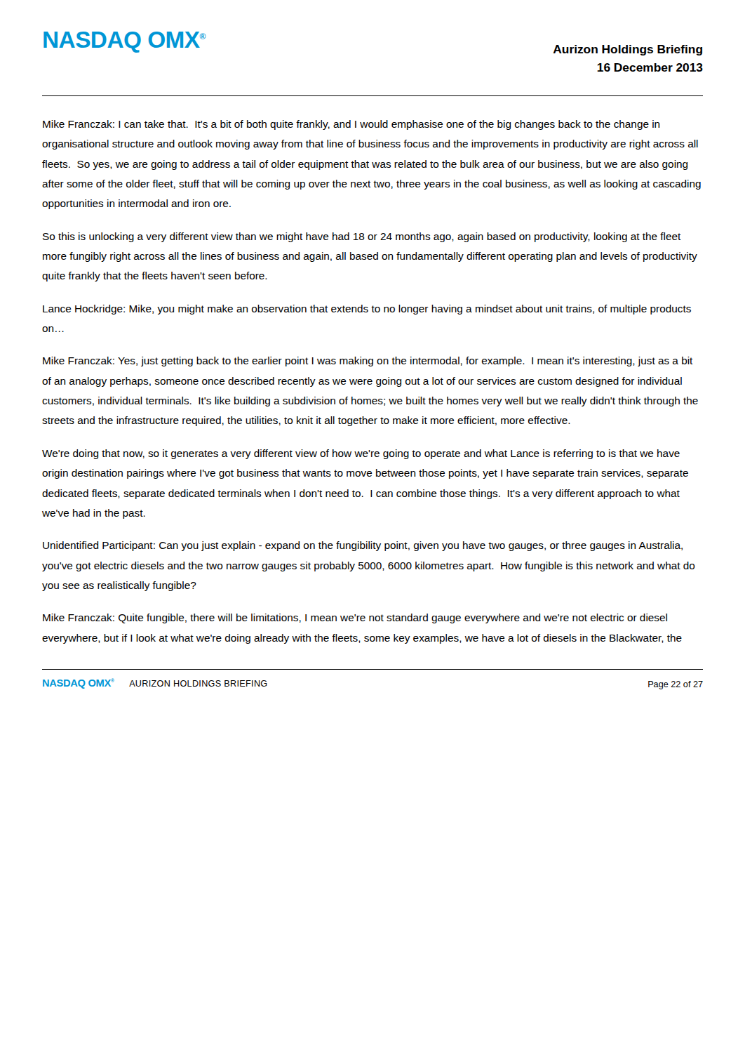NASDAQ OMX®
Aurizon Holdings Briefing
16 December 2013
Mike Franczak: I can take that. It's a bit of both quite frankly, and I would emphasise one of the big changes back to the change in organisational structure and outlook moving away from that line of business focus and the improvements in productivity are right across all fleets. So yes, we are going to address a tail of older equipment that was related to the bulk area of our business, but we are also going after some of the older fleet, stuff that will be coming up over the next two, three years in the coal business, as well as looking at cascading opportunities in intermodal and iron ore.
So this is unlocking a very different view than we might have had 18 or 24 months ago, again based on productivity, looking at the fleet more fungibly right across all the lines of business and again, all based on fundamentally different operating plan and levels of productivity quite frankly that the fleets haven't seen before.
Lance Hockridge: Mike, you might make an observation that extends to no longer having a mindset about unit trains, of multiple products on…
Mike Franczak: Yes, just getting back to the earlier point I was making on the intermodal, for example. I mean it's interesting, just as a bit of an analogy perhaps, someone once described recently as we were going out a lot of our services are custom designed for individual customers, individual terminals. It's like building a subdivision of homes; we built the homes very well but we really didn't think through the streets and the infrastructure required, the utilities, to knit it all together to make it more efficient, more effective.
We're doing that now, so it generates a very different view of how we're going to operate and what Lance is referring to is that we have origin destination pairings where I've got business that wants to move between those points, yet I have separate train services, separate dedicated fleets, separate dedicated terminals when I don't need to. I can combine those things. It's a very different approach to what we've had in the past.
Unidentified Participant: Can you just explain - expand on the fungibility point, given you have two gauges, or three gauges in Australia, you've got electric diesels and the two narrow gauges sit probably 5000, 6000 kilometres apart. How fungible is this network and what do you see as realistically fungible?
Mike Franczak: Quite fungible, there will be limitations, I mean we're not standard gauge everywhere and we're not electric or diesel everywhere, but if I look at what we're doing already with the fleets, some key examples, we have a lot of diesels in the Blackwater, the
NASDAQ OMX® AURIZON HOLDINGS BRIEFING Page 22 of 27